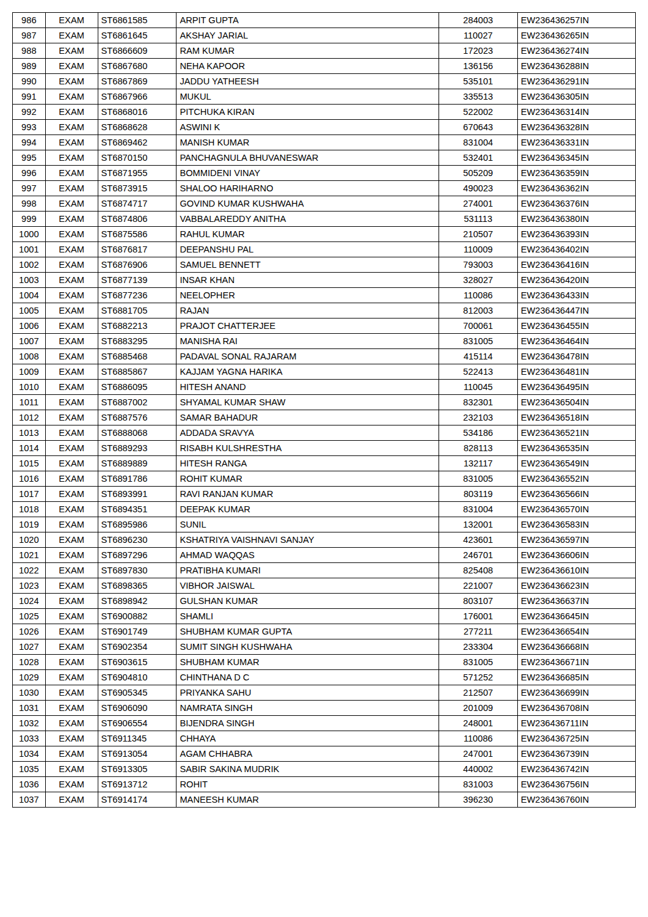| 986 | EXAM | ST6861585 | ARPIT GUPTA | 284003 | EW236436257IN |
| 987 | EXAM | ST6861645 | AKSHAY JARIAL | 110027 | EW236436265IN |
| 988 | EXAM | ST6866609 | RAM KUMAR | 172023 | EW236436274IN |
| 989 | EXAM | ST6867680 | NEHA KAPOOR | 136156 | EW236436288IN |
| 990 | EXAM | ST6867869 | JADDU YATHEESH | 535101 | EW236436291IN |
| 991 | EXAM | ST6867966 | MUKUL | 335513 | EW236436305IN |
| 992 | EXAM | ST6868016 | PITCHUKA KIRAN | 522002 | EW236436314IN |
| 993 | EXAM | ST6868628 | ASWINI K | 670643 | EW236436328IN |
| 994 | EXAM | ST6869462 | MANISH KUMAR | 831004 | EW236436331IN |
| 995 | EXAM | ST6870150 | PANCHAGNULA BHUVANESWAR | 532401 | EW236436345IN |
| 996 | EXAM | ST6871955 | BOMMIDENI VINAY | 505209 | EW236436359IN |
| 997 | EXAM | ST6873915 | SHALOO HARIHARNO | 490023 | EW236436362IN |
| 998 | EXAM | ST6874717 | GOVIND KUMAR KUSHWAHA | 274001 | EW236436376IN |
| 999 | EXAM | ST6874806 | VABBALAREDDY ANITHA | 531113 | EW236436380IN |
| 1000 | EXAM | ST6875586 | RAHUL KUMAR | 210507 | EW236436393IN |
| 1001 | EXAM | ST6876817 | DEEPANSHU PAL | 110009 | EW236436402IN |
| 1002 | EXAM | ST6876906 | SAMUEL BENNETT | 793003 | EW236436416IN |
| 1003 | EXAM | ST6877139 | INSAR KHAN | 328027 | EW236436420IN |
| 1004 | EXAM | ST6877236 | NEELOPHER | 110086 | EW236436433IN |
| 1005 | EXAM | ST6881705 | RAJAN | 812003 | EW236436447IN |
| 1006 | EXAM | ST6882213 | PRAJOT CHATTERJEE | 700061 | EW236436455IN |
| 1007 | EXAM | ST6883295 | MANISHA RAI | 831005 | EW236436464IN |
| 1008 | EXAM | ST6885468 | PADAVAL SONAL RAJARAM | 415114 | EW236436478IN |
| 1009 | EXAM | ST6885867 | KAJJAM YAGNA HARIKA | 522413 | EW236436481IN |
| 1010 | EXAM | ST6886095 | HITESH ANAND | 110045 | EW236436495IN |
| 1011 | EXAM | ST6887002 | SHYAMAL KUMAR SHAW | 832301 | EW236436504IN |
| 1012 | EXAM | ST6887576 | SAMAR BAHADUR | 232103 | EW236436518IN |
| 1013 | EXAM | ST6888068 | ADDADA SRAVYA | 534186 | EW236436521IN |
| 1014 | EXAM | ST6889293 | RISABH KULSHRESTHA | 828113 | EW236436535IN |
| 1015 | EXAM | ST6889889 | HITESH RANGA | 132117 | EW236436549IN |
| 1016 | EXAM | ST6891786 | ROHIT KUMAR | 831005 | EW236436552IN |
| 1017 | EXAM | ST6893991 | RAVI RANJAN KUMAR | 803119 | EW236436566IN |
| 1018 | EXAM | ST6894351 | DEEPAK KUMAR | 831004 | EW236436570IN |
| 1019 | EXAM | ST6895986 | SUNIL | 132001 | EW236436583IN |
| 1020 | EXAM | ST6896230 | KSHATRIYA VAISHNAVI SANJAY | 423601 | EW236436597IN |
| 1021 | EXAM | ST6897296 | AHMAD WAQQAS | 246701 | EW236436606IN |
| 1022 | EXAM | ST6897830 | PRATIBHA KUMARI | 825408 | EW236436610IN |
| 1023 | EXAM | ST6898365 | VIBHOR JAISWAL | 221007 | EW236436623IN |
| 1024 | EXAM | ST6898942 | GULSHAN KUMAR | 803107 | EW236436637IN |
| 1025 | EXAM | ST6900882 | SHAMLI | 176001 | EW236436645IN |
| 1026 | EXAM | ST6901749 | SHUBHAM KUMAR GUPTA | 277211 | EW236436654IN |
| 1027 | EXAM | ST6902354 | SUMIT SINGH KUSHWAHA | 233304 | EW236436668IN |
| 1028 | EXAM | ST6903615 | SHUBHAM KUMAR | 831005 | EW236436671IN |
| 1029 | EXAM | ST6904810 | CHINTHANA D C | 571252 | EW236436685IN |
| 1030 | EXAM | ST6905345 | PRIYANKA SAHU | 212507 | EW236436699IN |
| 1031 | EXAM | ST6906090 | NAMRATA SINGH | 201009 | EW236436708IN |
| 1032 | EXAM | ST6906554 | BIJENDRA SINGH | 248001 | EW236436711IN |
| 1033 | EXAM | ST6911345 | CHHAYA | 110086 | EW236436725IN |
| 1034 | EXAM | ST6913054 | AGAM CHHABRA | 247001 | EW236436739IN |
| 1035 | EXAM | ST6913305 | SABIR SAKINA MUDRIK | 440002 | EW236436742IN |
| 1036 | EXAM | ST6913712 | ROHIT | 831003 | EW236436756IN |
| 1037 | EXAM | ST6914174 | MANEESH KUMAR | 396230 | EW236436760IN |